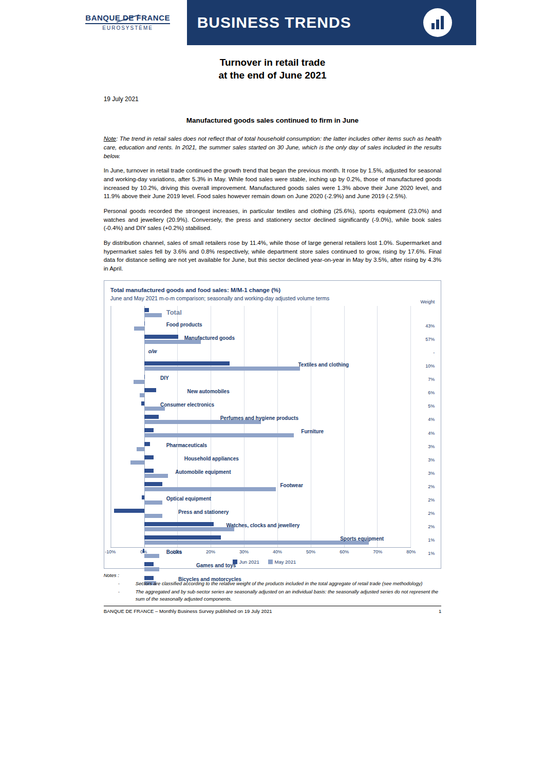BANQUE DE FRANCE
EUROSYSTÈME
BUSINESS TRENDS
Turnover in retail trade
at the end of June 2021
19 July 2021
Manufactured goods sales continued to firm in June
Note: The trend in retail sales does not reflect that of total household consumption: the latter includes other items such as health care, education and rents. In 2021, the summer sales started on 30 June, which is the only day of sales included in the results below.
In June, turnover in retail trade continued the growth trend that began the previous month. It rose by 1.5%, adjusted for seasonal and working-day variations, after 5.3% in May. While food sales were stable, inching up by 0.2%, those of manufactured goods increased by 10.2%, driving this overall improvement. Manufactured goods sales were 1.3% above their June 2020 level, and 11.9% above their June 2019 level. Food sales however remain down on June 2020 (-2.9%) and June 2019 (-2.5%).
Personal goods recorded the strongest increases, in particular textiles and clothing (25.6%), sports equipment (23.0%) and watches and jewellery (20.9%). Conversely, the press and stationery sector declined significantly (-9.0%), while book sales (-0.4%) and DIY sales (+0.2%) stabilised.
By distribution channel, sales of small retailers rose by 11.4%, while those of large general retailers lost 1.0%. Supermarket and hypermarket sales fell by 3.6% and 0.8% respectively, while department store sales continued to grow, rising by 17.6%. Final data for distance selling are not yet available for June, but this sector declined year-on-year in May by 3.5%, after rising by 4.3% in April.
Total manufactured goods and food sales: M/M-1 change (%)
June and May 2021 m-o-m comparison; seasonally and working-day adjusted volume terms
Total
Food products
Manufactured goods
o/w
Textiles and clothing
DIY
New automobiles
Consumer electronics
Perfumes and hygiene products
Furniture
Pharmaceuticals
Household appliances
Automobile equipment
Footwear
Optical equipment
Press and stationery
Watches, clocks and jewellery
Sports equipment
Books
Games and toys
Bicycles and motorcycles
Weight
43%
57%
-
10%
7%
6%
5%
4%
4%
3%
3%
3%
2%
2%
2%
2%
1%
1%
-10% 0% 10% 20% 30% 40% 50% 60% 70% 80%
Jun 2021 May 2021
Notes :
Sectors are classified according to the relative weight of the products included in the total aggregate of retail trade (see methodology)
The aggregated and by sub-sector series are seasonally adjusted on an individual basis: the seasonally adjusted series do not represent the sum of the seasonally adjusted components.
BANQUE DE FRANCE – Monthly Business Survey published on 19 July 2021
1